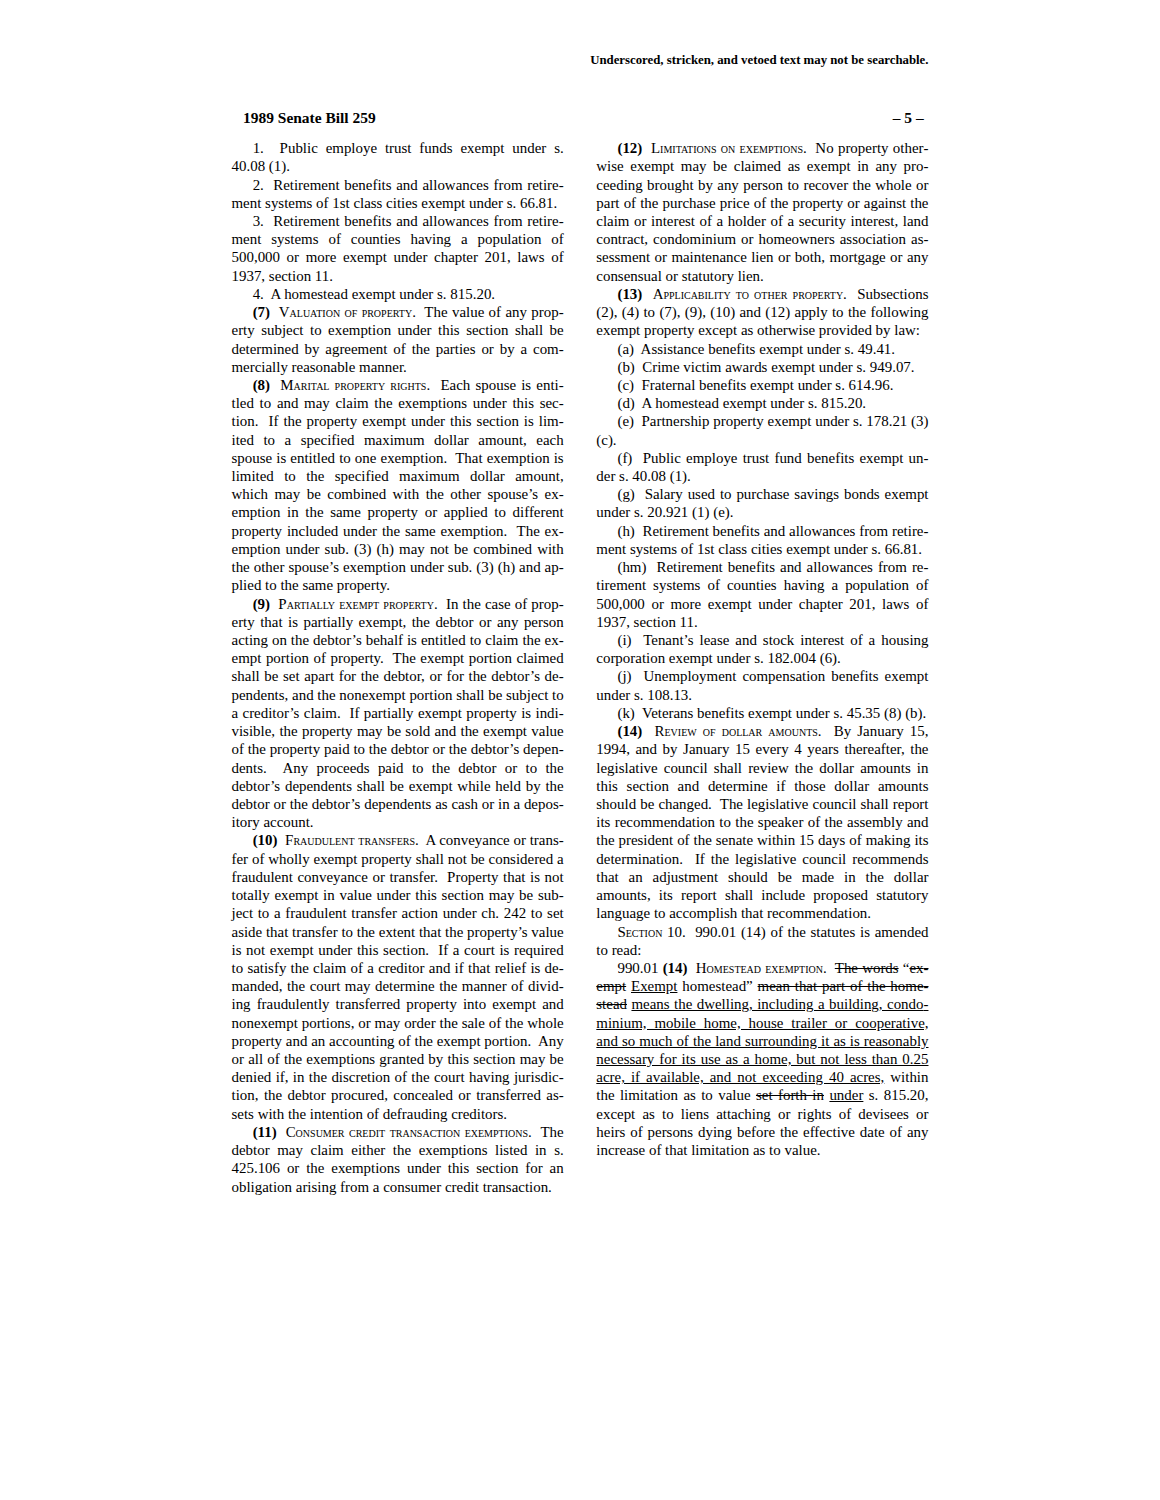Underscored, stricken, and vetoed text may not be searchable.
1989 Senate Bill 259 – 5 –
1. Public employe trust funds exempt under s. 40.08 (1).
2. Retirement benefits and allowances from retirement systems of 1st class cities exempt under s. 66.81.
3. Retirement benefits and allowances from retirement systems of counties having a population of 500,000 or more exempt under chapter 201, laws of 1937, section 11.
4. A homestead exempt under s. 815.20.
(7) Valuation of property. The value of any property subject to exemption under this section shall be determined by agreement of the parties or by a commercially reasonable manner.
(8) Marital property rights. Each spouse is entitled to and may claim the exemptions under this section. If the property exempt under this section is limited to a specified maximum dollar amount, each spouse is entitled to one exemption. That exemption is limited to the specified maximum dollar amount, which may be combined with the other spouse’s exemption in the same property or applied to different property included under the same exemption. The exemption under sub. (3) (h) may not be combined with the other spouse’s exemption under sub. (3) (h) and applied to the same property.
(9) Partially exempt property. In the case of property that is partially exempt, the debtor or any person acting on the debtor’s behalf is entitled to claim the exempt portion of property. The exempt portion claimed shall be set apart for the debtor, or for the debtor’s dependents, and the nonexempt portion shall be subject to a creditor’s claim. If partially exempt property is indivisible, the property may be sold and the exempt value of the property paid to the debtor or the debtor’s dependents. Any proceeds paid to the debtor or to the debtor’s dependents shall be exempt while held by the debtor or the debtor’s dependents as cash or in a depository account.
(10) Fraudulent transfers. A conveyance or transfer of wholly exempt property shall not be considered a fraudulent conveyance or transfer. Property that is not totally exempt in value under this section may be subject to a fraudulent transfer action under ch. 242 to set aside that transfer to the extent that the property’s value is not exempt under this section. If a court is required to satisfy the claim of a creditor and if that relief is demanded, the court may determine the manner of dividing fraudulently transferred property into exempt and nonexempt portions, or may order the sale of the whole property and an accounting of the exempt portion. Any or all of the exemptions granted by this section may be denied if, in the discretion of the court having jurisdiction, the debtor procured, concealed or transferred assets with the intention of defrauding creditors.
(11) Consumer credit transaction exemptions. The debtor may claim either the exemptions listed in s. 425.106 or the exemptions under this section for an obligation arising from a consumer credit transaction.
(12) Limitations on exemptions. No property otherwise exempt may be claimed as exempt in any proceeding brought by any person to recover the whole or part of the purchase price of the property or against the claim or interest of a holder of a security interest, land contract, condominium or homeowners association assessment or maintenance lien or both, mortgage or any consensual or statutory lien.
(13) Applicability to other property. Subsections (2), (4) to (7), (9), (10) and (12) apply to the following exempt property except as otherwise provided by law:
(a) Assistance benefits exempt under s. 49.41.
(b) Crime victim awards exempt under s. 949.07.
(c) Fraternal benefits exempt under s. 614.96.
(d) A homestead exempt under s. 815.20.
(e) Partnership property exempt under s. 178.21 (3) (c).
(f) Public employe trust fund benefits exempt under s. 40.08 (1).
(g) Salary used to purchase savings bonds exempt under s. 20.921 (1) (e).
(h) Retirement benefits and allowances from retirement systems of 1st class cities exempt under s. 66.81.
(hm) Retirement benefits and allowances from retirement systems of counties having a population of 500,000 or more exempt under chapter 201, laws of 1937, section 11.
(i) Tenant’s lease and stock interest of a housing corporation exempt under s. 182.004 (6).
(j) Unemployment compensation benefits exempt under s. 108.13.
(k) Veterans benefits exempt under s. 45.35 (8) (b).
(14) Review of dollar amounts. By January 15, 1994, and by January 15 every 4 years thereafter, the legislative council shall review the dollar amounts in this section and determine if those dollar amounts should be changed. The legislative council shall report its recommendation to the speaker of the assembly and the president of the senate within 15 days of making its determination. If the legislative council recommends that an adjustment should be made in the dollar amounts, its report shall include proposed statutory language to accomplish that recommendation.
Section 10. 990.01 (14) of the statutes is amended to read:
990.01 (14) Homestead exemption. The words “exempt Exempt homestead” mean that part of the homestead means the dwelling, including a building, condominium, mobile home, house trailer or cooperative, and so much of the land surrounding it as is reasonably necessary for its use as a home, but not less than 0.25 acre, if available, and not exceeding 40 acres, within the limitation as to value set forth in under s. 815.20, except as to liens attaching or rights of devisees or heirs of persons dying before the effective date of any increase of that limitation as to value.